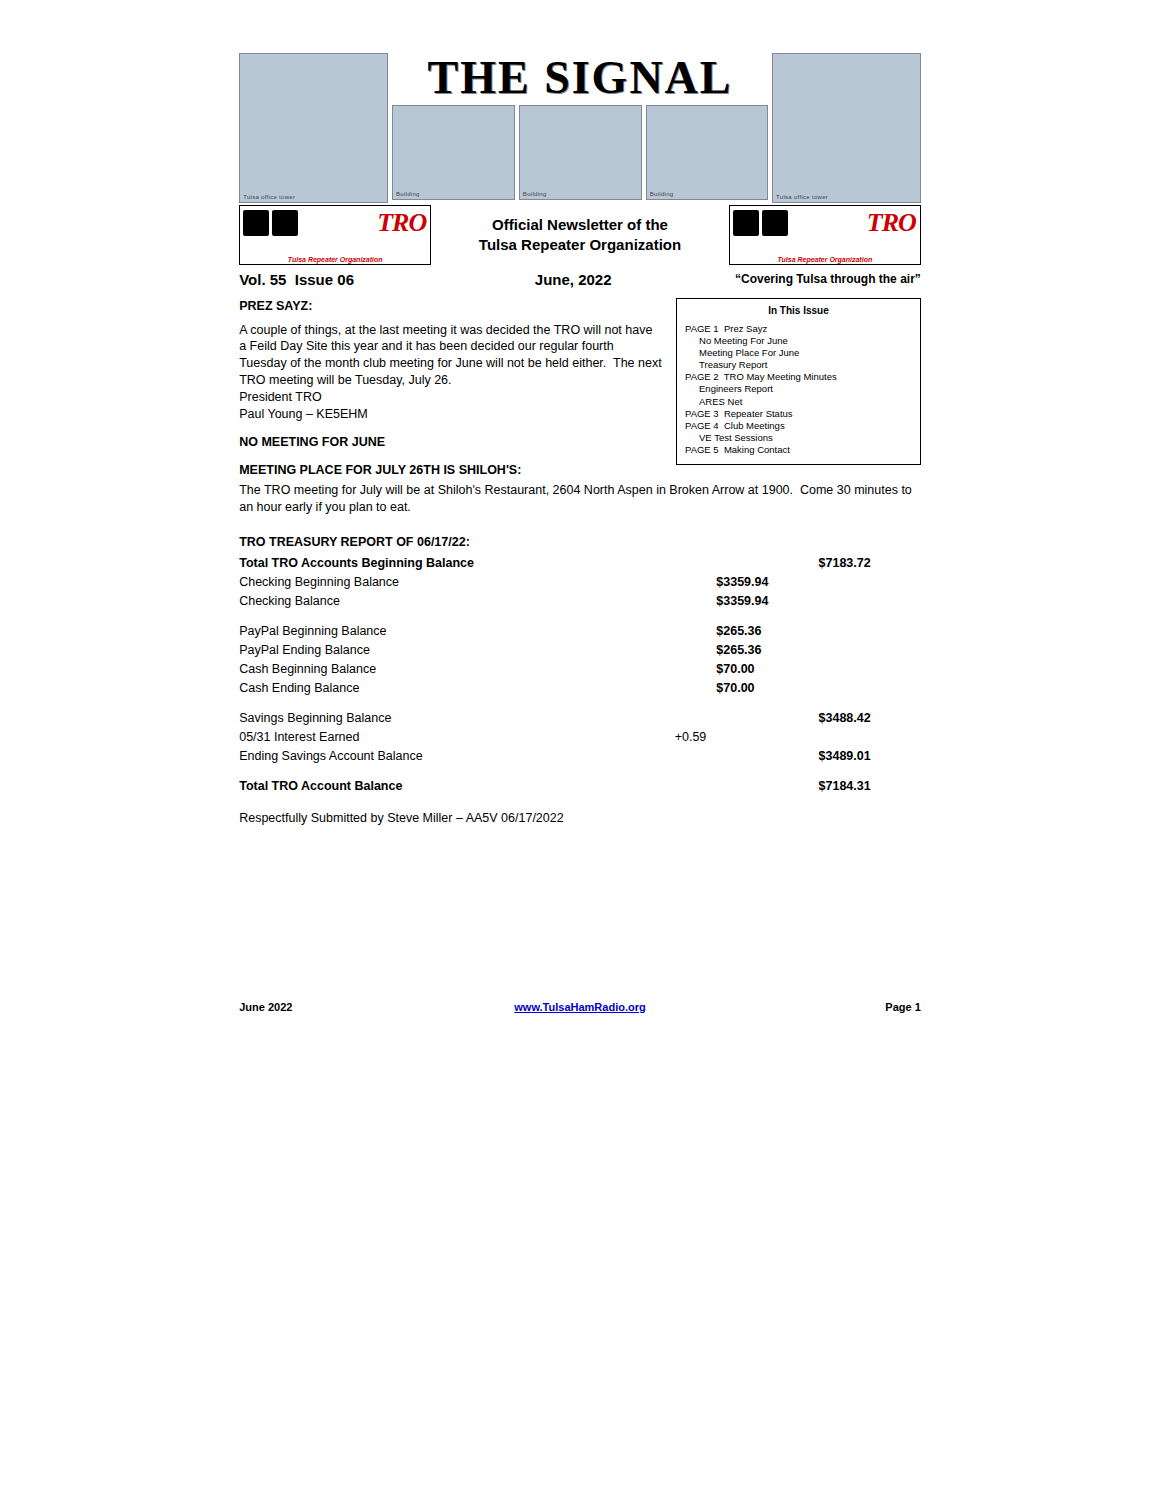| Tulsa office tower | THE SIGNAL / Building / Building / Building / | Tulsa office tower |
| TRO Tulsa Repeater Organization | Official Newsletter of the Tulsa Repeater Organization | TRO Tulsa Repeater Organization |
| Vol. 55 Issue 06 | June, 2022 | “Covering Tulsa through the air” |
In This Issue
PAGE 1 Prez Sayz
No Meeting For June
Meeting Place For June
Treasury Report
PAGE 2 TRO May Meeting Minutes
Engineers Report
ARES Net
PAGE 3 Repeater Status
PAGE 4 Club Meetings
VE Test Sessions
PAGE 5 Making Contact
PREZ SAYZ:
A couple of things, at the last meeting it was decided the TRO will not have a Feild Day Site this year and it has been decided our regular fourth Tuesday of the month club meeting for June will not be held either. The next TRO meeting will be Tuesday, July 26.
President TRO
Paul Young – KE5EHM
No Meeting For June
Meeting Place For July 26th Is Shiloh's:
The TRO meeting for July will be at Shiloh's Restaurant, 2604 North Aspen in Broken Arrow at 1900. Come 30 minutes to an hour early if you plan to eat.
TRO Treasury Report of 06/17/22:
| Total TRO Accounts Beginning Balance | | | $7183.72 |
| Checking Beginning Balance | | $3359.94 | |
| Checking Balance | | $3359.94 | |
| PayPal Beginning Balance | | $265.36 | |
| PayPal Ending Balance | | $265.36 | |
| Cash Beginning Balance | | $70.00 | |
| Cash Ending Balance | | $70.00 | |
| Savings Beginning Balance | | | $3488.42 |
| 05/31 Interest Earned | +0.59 | | |
| Ending Savings Account Balance | | | $3489.01 |
| Total TRO Account Balance | | | $7184.31 |
Respectfully Submitted by Steve Miller – AA5V 06/17/2022
| June 2022 | www.TulsaHamRadio.org | Page 1 |